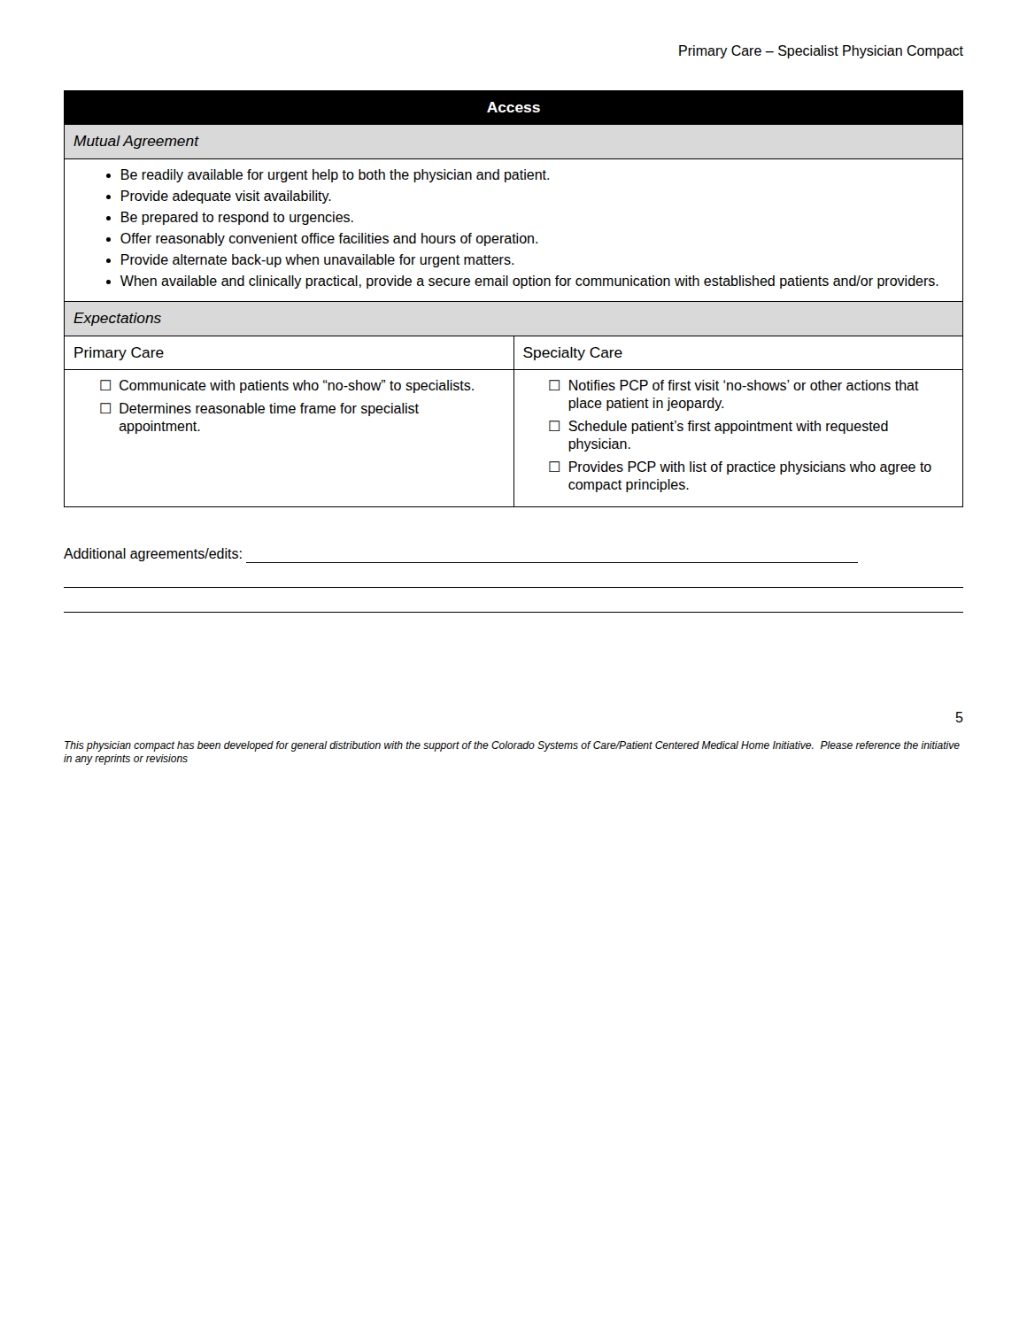Primary Care – Specialist Physician Compact
| Access |
| Mutual Agreement |
| Be readily available for urgent help to both the physician and patient. Provide adequate visit availability. Be prepared to respond to urgencies. Offer reasonably convenient office facilities and hours of operation. Provide alternate back-up when unavailable for urgent matters. When available and clinically practical, provide a secure email option for communication with established patients and/or providers. |
| Expectations |
| Primary Care | Specialty Care |
| Communicate with patients who “no-show” to specialists. Determines reasonable time frame for specialist appointment. | Notifies PCP of first visit ‘no-shows’ or other actions that place patient in jeopardy. Schedule patient’s first appointment with requested physician. Provides PCP with list of practice physicians who agree to compact principles. |
Additional agreements/edits:
5
This physician compact has been developed for general distribution with the support of the Colorado Systems of Care/Patient Centered Medical Home Initiative. Please reference the initiative in any reprints or revisions